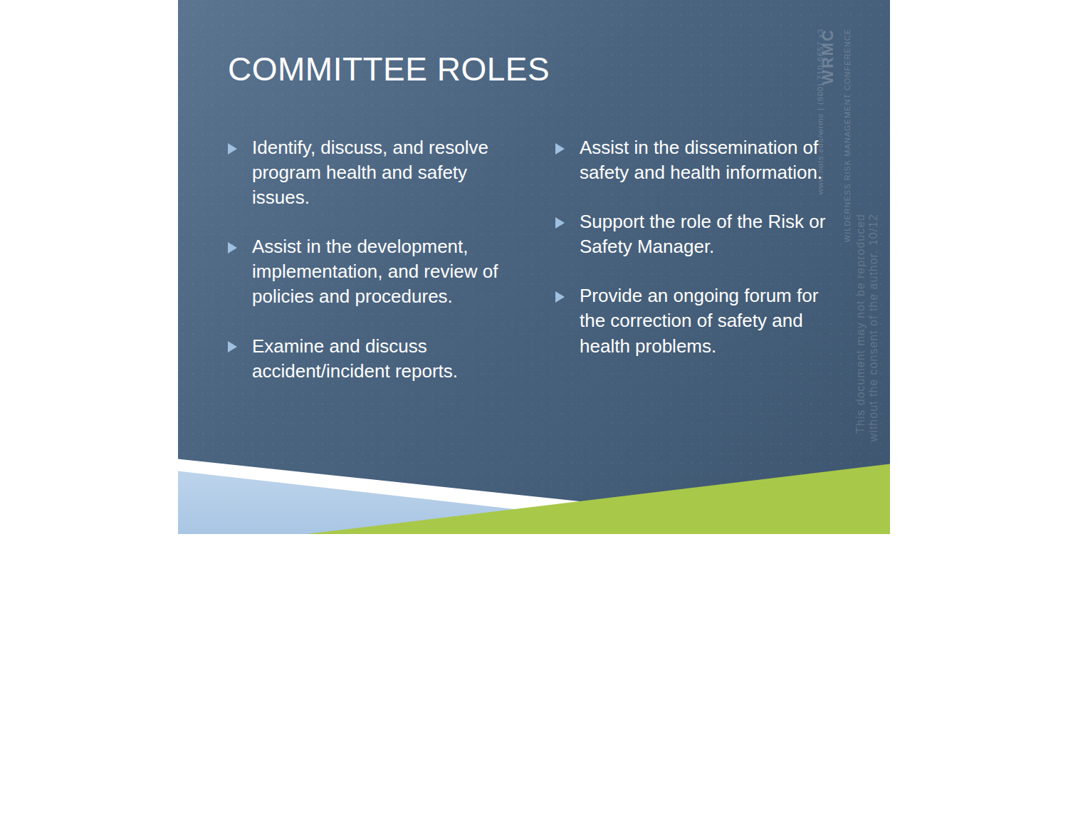Committee Roles
Identify, discuss, and resolve program health and safety issues.
Assist in the development, implementation, and review of policies and procedures.
Examine and discuss accident/incident reports.
Assist in the dissemination of safety and health information.
Support the role of the Risk or Safety Manager.
Provide an ongoing forum for the correction of safety and health problems.
www.nols.edu/wrmc | (800) 710-6657 x3 WRMC WILDERNESS RISK MANAGEMENT CONFERENCE This document may not be reproduced without the consent of the author. 10/12